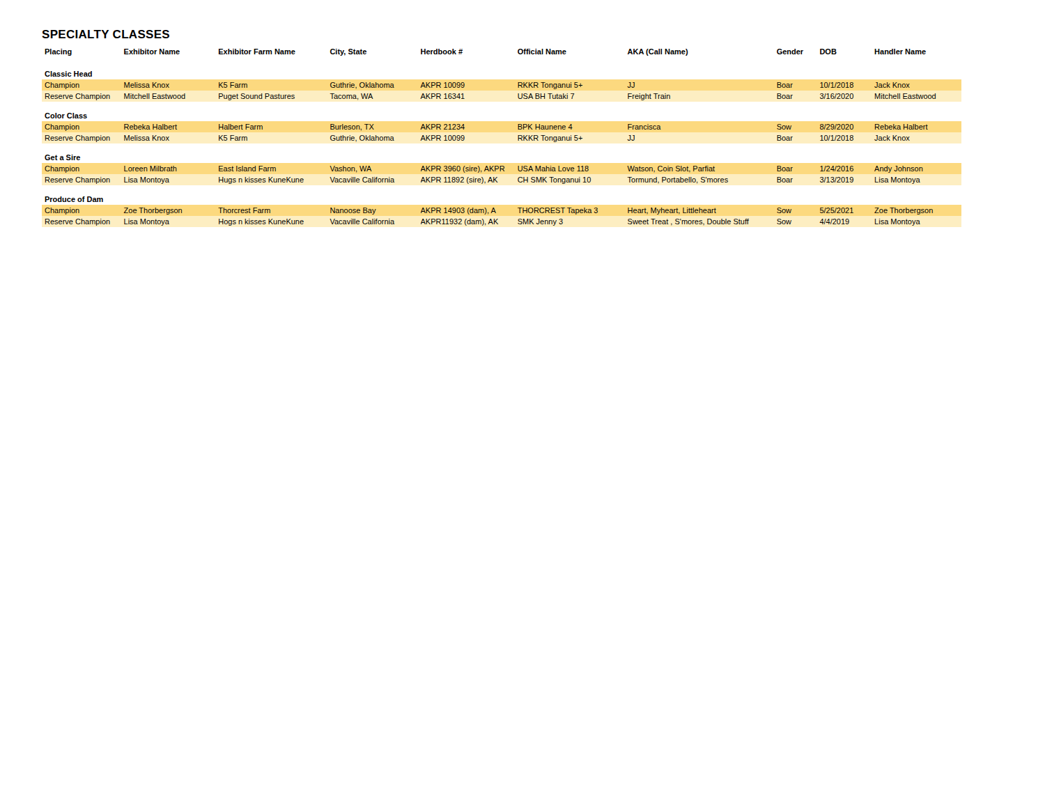SPECIALTY CLASSES
| Placing | Exhibitor Name | Exhibitor Farm Name | City, State | Herdbook # | Official Name | AKA (Call Name) | Gender | DOB | Handler Name |
| --- | --- | --- | --- | --- | --- | --- | --- | --- | --- |
| Classic Head |
| Champion | Melissa Knox | K5 Farm | Guthrie, Oklahoma | AKPR 10099 | RKKR Tonganui 5+ | JJ | Boar | 10/1/2018 | Jack Knox |
| Reserve Champion | Mitchell Eastwood | Puget Sound Pastures | Tacoma, WA | AKPR 16341 | USA BH Tutaki 7 | Freight Train | Boar | 3/16/2020 | Mitchell Eastwood |
| Color Class |
| Champion | Rebeka Halbert | Halbert Farm | Burleson, TX | AKPR 21234 | BPK Haunene 4 | Francisca | Sow | 8/29/2020 | Rebeka Halbert |
| Reserve Champion | Melissa Knox | K5 Farm | Guthrie, Oklahoma | AKPR 10099 | RKKR Tonganui 5+ | JJ | Boar | 10/1/2018 | Jack Knox |
| Get a Sire |
| Champion | Loreen Milbrath | East Island Farm | Vashon, WA | AKPR 3960 (sire), AKPR | USA Mahia Love 118 | Watson, Coin Slot, Parfiat | Boar | 1/24/2016 | Andy Johnson |
| Reserve Champion | Lisa Montoya | Hugs n kisses KuneKune | Vacaville California | AKPR 11892 (sire), AK | CH SMK Tonganui 10 | Tormund, Portabello, S'mores | Boar | 3/13/2019 | Lisa Montoya |
| Produce of Dam |
| Champion | Zoe Thorbergson | Thorcrest Farm | Nanoose Bay | AKPR 14903 (dam), A | THORCREST Tapeka 3 | Heart, Myheart, Littleheart | Sow | 5/25/2021 | Zoe Thorbergson |
| Reserve Champion | Lisa Montoya | Hogs n kisses KuneKune | Vacaville California | AKPR11932 (dam), AK | SMK Jenny 3 | Sweet Treat , S'mores, Double Stuff | Sow | 4/4/2019 | Lisa Montoya |